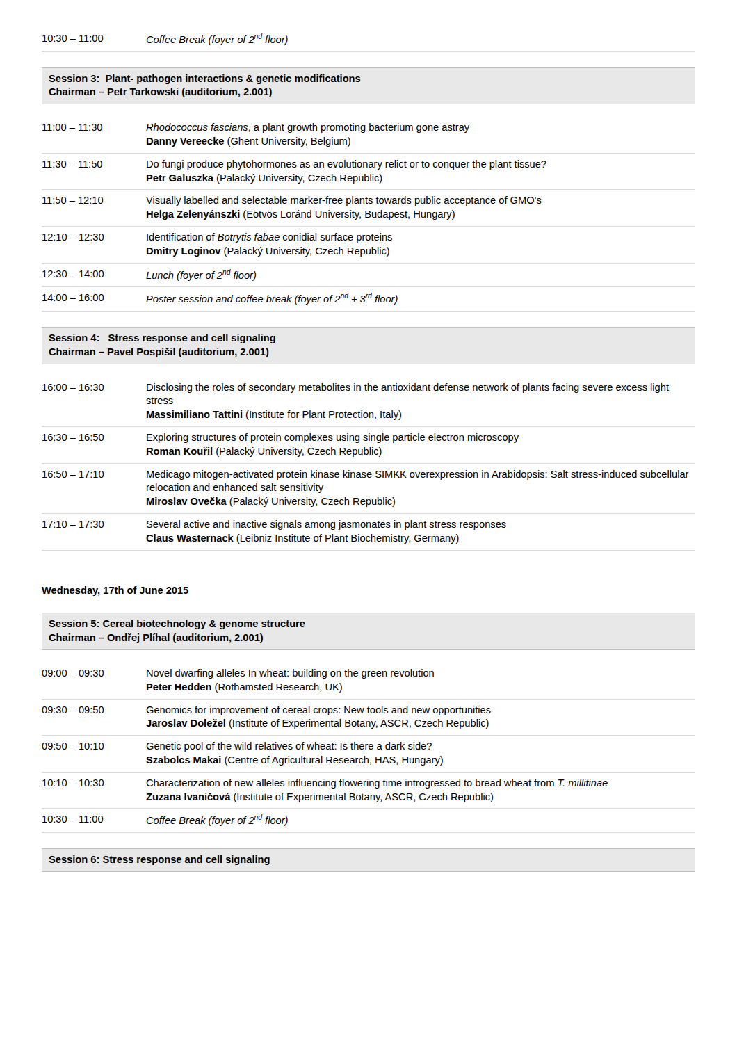| 10:30 – 11:00 | Coffee Break (foyer of 2 nd floor) |
Session 3: Plant- pathogen interactions & genetic modifications
Chairman – Petr Tarkowski (auditorium, 2.001)
| 11:00 – 11:30 | Rhodococcus fascians , a plant growth promoting bacterium gone astray Danny Vereecke (Ghent University, Belgium) |
| 11:30 – 11:50 | Do fungi produce phytohormones as an evolutionary relict or to conquer the plant tissue? Petr Galuszka (Palacký University, Czech Republic) |
| 11:50 – 12:10 | Visually labelled and selectable marker-free plants towards public acceptance of GMO's Helga Zelenyánszki (Eötvös Loránd University, Budapest, Hungary) |
| 12:10 – 12:30 | Identification of Botrytis fabae conidial surface proteins Dmitry Loginov (Palacký University, Czech Republic) |
| 12:30 – 14:00 | Lunch (foyer of 2 nd floor) |
| 14:00 – 16:00 | Poster session and coffee break (foyer of 2 nd + 3 rd floor) |
Session 4: Stress response and cell signaling
Chairman – Pavel Pospíšil (auditorium, 2.001)
| 16:00 – 16:30 | Disclosing the roles of secondary metabolites in the antioxidant defense network of plants facing severe excess light stress Massimiliano Tattini (Institute for Plant Protection, Italy) |
| 16:30 – 16:50 | Exploring structures of protein complexes using single particle electron microscopy Roman Kouřil (Palacký University, Czech Republic) |
| 16:50 – 17:10 | Medicago mitogen-activated protein kinase kinase SIMKK overexpression in Arabidopsis: Salt stress-induced subcellular relocation and enhanced salt sensitivity Miroslav Ovečka (Palacký University, Czech Republic) |
| 17:10 – 17:30 | Several active and inactive signals among jasmonates in plant stress responses Claus Wasternack (Leibniz Institute of Plant Biochemistry, Germany) |
Wednesday, 17th of June 2015
Session 5: Cereal biotechnology & genome structure
Chairman – Ondřej Plíhal (auditorium, 2.001)
| 09:00 – 09:30 | Novel dwarfing alleles In wheat: building on the green revolution Peter Hedden (Rothamsted Research, UK) |
| 09:30 – 09:50 | Genomics for improvement of cereal crops: New tools and new opportunities Jaroslav Doležel (Institute of Experimental Botany, ASCR, Czech Republic) |
| 09:50 – 10:10 | Genetic pool of the wild relatives of wheat: Is there a dark side? Szabolcs Makai (Centre of Agricultural Research, HAS, Hungary) |
| 10:10 – 10:30 | Characterization of new alleles influencing flowering time introgressed to bread wheat from T. millitinae Zuzana Ivaničová (Institute of Experimental Botany, ASCR, Czech Republic) |
| 10:30 – 11:00 | Coffee Break (foyer of 2 nd floor) |
Session 6: Stress response and cell signaling